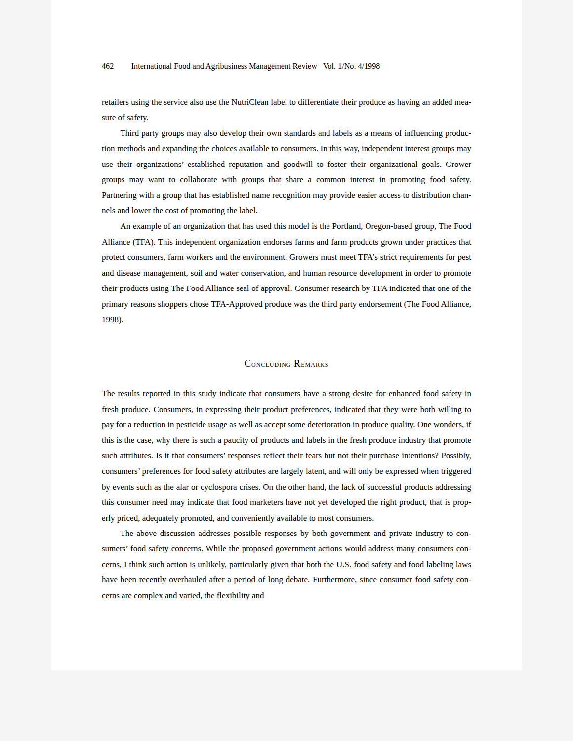462 International Food and Agribusiness Management Review Vol. 1/No. 4/1998
retailers using the service also use the NutriClean label to differentiate their produce as having an added measure of safety.
Third party groups may also develop their own standards and labels as a means of influencing production methods and expanding the choices available to consumers. In this way, independent interest groups may use their organizations’ established reputation and goodwill to foster their organizational goals. Grower groups may want to collaborate with groups that share a common interest in promoting food safety. Partnering with a group that has established name recognition may provide easier access to distribution channels and lower the cost of promoting the label.
An example of an organization that has used this model is the Portland, Oregon-based group, The Food Alliance (TFA). This independent organization endorses farms and farm products grown under practices that protect consumers, farm workers and the environment. Growers must meet TFA’s strict requirements for pest and disease management, soil and water conservation, and human resource development in order to promote their products using The Food Alliance seal of approval. Consumer research by TFA indicated that one of the primary reasons shoppers chose TFA-Approved produce was the third party endorsement (The Food Alliance, 1998).
Concluding Remarks
The results reported in this study indicate that consumers have a strong desire for enhanced food safety in fresh produce. Consumers, in expressing their product preferences, indicated that they were both willing to pay for a reduction in pesticide usage as well as accept some deterioration in produce quality. One wonders, if this is the case, why there is such a paucity of products and labels in the fresh produce industry that promote such attributes. Is it that consumers’ responses reflect their fears but not their purchase intentions? Possibly, consumers’ preferences for food safety attributes are largely latent, and will only be expressed when triggered by events such as the alar or cyclospora crises. On the other hand, the lack of successful products addressing this consumer need may indicate that food marketers have not yet developed the right product, that is properly priced, adequately promoted, and conveniently available to most consumers.
The above discussion addresses possible responses by both government and private industry to consumers’ food safety concerns. While the proposed government actions would address many consumers concerns, I think such action is unlikely, particularly given that both the U.S. food safety and food labeling laws have been recently overhauled after a period of long debate. Furthermore, since consumer food safety concerns are complex and varied, the flexibility and